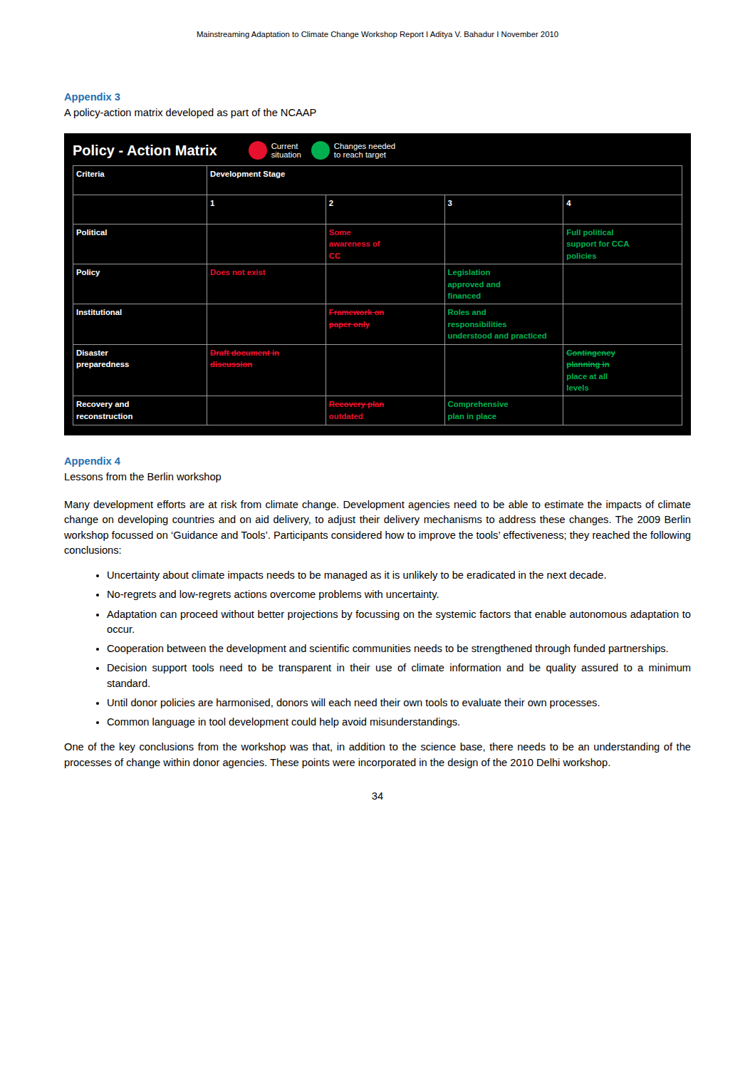Mainstreaming Adaptation to Climate Change Workshop Report I Aditya V. Bahadur I November 2010
Appendix 3
A policy-action matrix developed as part of the NCAAP
Policy - Action Matrix
Current
situation
Changes needed
to reach target
| Criteria | Development Stage |
| --- | --- |
| | 1 | 2 | 3 | 4 |
| Political | | Some awareness of CC | | Full political support for CCA policies |
| Policy | Does not exist | | Legislation approved and financed | |
| Institutional | | Framework on paper only | Roles and responsibilities understood and practiced | |
| Disaster preparedness | Draft document in discussion | | | Contingency planning in place at all levels |
| Recovery and reconstruction | | Recovery plan outdated | Comprehensive plan in place | |
Appendix 4
Lessons from the Berlin workshop
Many development efforts are at risk from climate change. Development agencies need to be able to estimate the impacts of climate change on developing countries and on aid delivery, to adjust their delivery mechanisms to address these changes. The 2009 Berlin workshop focussed on ‘Guidance and Tools’. Participants considered how to improve the tools’ effectiveness; they reached the following conclusions:
Uncertainty about climate impacts needs to be managed as it is unlikely to be eradicated in the next decade.
No-regrets and low-regrets actions overcome problems with uncertainty.
Adaptation can proceed without better projections by focussing on the systemic factors that enable autonomous adaptation to occur.
Cooperation between the development and scientific communities needs to be strengthened through funded partnerships.
Decision support tools need to be transparent in their use of climate information and be quality assured to a minimum standard.
Until donor policies are harmonised, donors will each need their own tools to evaluate their own processes.
Common language in tool development could help avoid misunderstandings.
One of the key conclusions from the workshop was that, in addition to the science base, there needs to be an understanding of the processes of change within donor agencies. These points were incorporated in the design of the 2010 Delhi workshop.
34